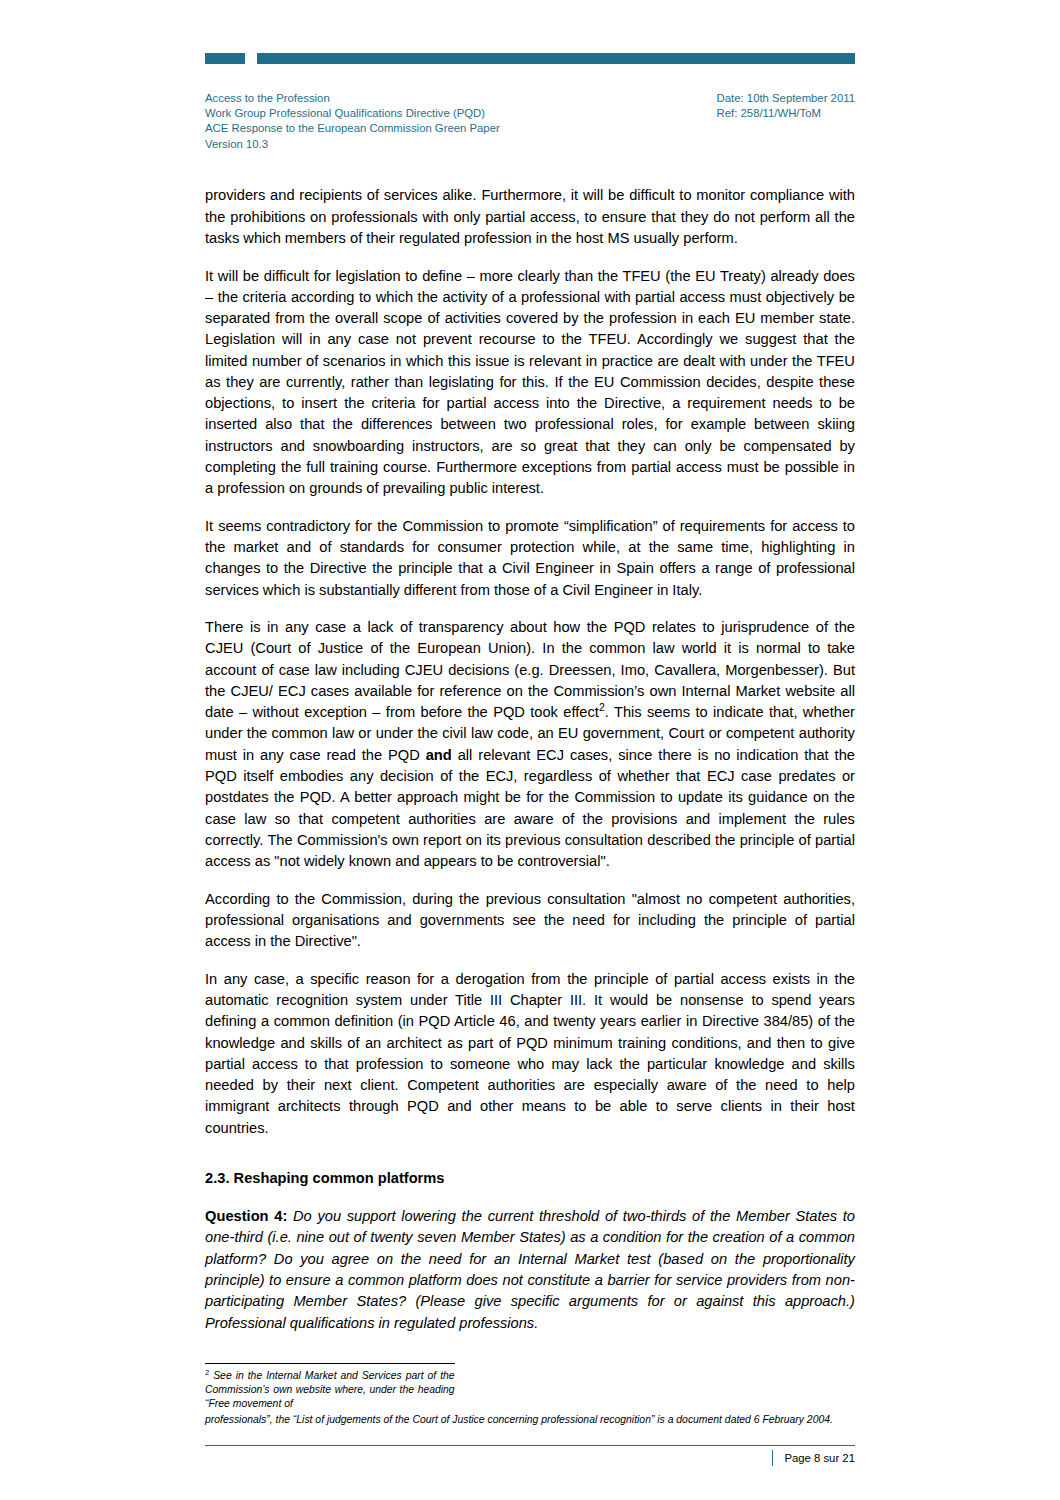Access to the Profession
Work Group Professional Qualifications Directive (PQD)
ACE Response to the European Commission Green Paper
Version 10.3
Date: 10th September 2011
Ref: 258/11/WH/ToM
providers and recipients of services alike. Furthermore, it will be difficult to monitor compliance with the prohibitions on professionals with only partial access, to ensure that they do not perform all the tasks which members of their regulated profession in the host MS usually perform.
It will be difficult for legislation to define – more clearly than the TFEU (the EU Treaty) already does – the criteria according to which the activity of a professional with partial access must objectively be separated from the overall scope of activities covered by the profession in each EU member state. Legislation will in any case not prevent recourse to the TFEU. Accordingly we suggest that the limited number of scenarios in which this issue is relevant in practice are dealt with under the TFEU as they are currently, rather than legislating for this. If the EU Commission decides, despite these objections, to insert the criteria for partial access into the Directive, a requirement needs to be inserted also that the differences between two professional roles, for example between skiing instructors and snowboarding instructors, are so great that they can only be compensated by completing the full training course. Furthermore exceptions from partial access must be possible in a profession on grounds of prevailing public interest.
It seems contradictory for the Commission to promote “simplification” of requirements for access to the market and of standards for consumer protection while, at the same time, highlighting in changes to the Directive the principle that a Civil Engineer in Spain offers a range of professional services which is substantially different from those of a Civil Engineer in Italy.
There is in any case a lack of transparency about how the PQD relates to jurisprudence of the CJEU (Court of Justice of the European Union). In the common law world it is normal to take account of case law including CJEU decisions (e.g. Dreessen, Imo, Cavallera, Morgenbesser). But the CJEU/ ECJ cases available for reference on the Commission’s own Internal Market website all date – without exception – from before the PQD took effect2. This seems to indicate that, whether under the common law or under the civil law code, an EU government, Court or competent authority must in any case read the PQD and all relevant ECJ cases, since there is no indication that the PQD itself embodies any decision of the ECJ, regardless of whether that ECJ case predates or postdates the PQD. A better approach might be for the Commission to update its guidance on the case law so that competent authorities are aware of the provisions and implement the rules correctly. The Commission's own report on its previous consultation described the principle of partial access as "not widely known and appears to be controversial".
According to the Commission, during the previous consultation "almost no competent authorities, professional organisations and governments see the need for including the principle of partial access in the Directive".
In any case, a specific reason for a derogation from the principle of partial access exists in the automatic recognition system under Title III Chapter III. It would be nonsense to spend years defining a common definition (in PQD Article 46, and twenty years earlier in Directive 384/85) of the knowledge and skills of an architect as part of PQD minimum training conditions, and then to give partial access to that profession to someone who may lack the particular knowledge and skills needed by their next client. Competent authorities are especially aware of the need to help immigrant architects through PQD and other means to be able to serve clients in their host countries.
2.3. Reshaping common platforms
Question 4: Do you support lowering the current threshold of two-thirds of the Member States to one-third (i.e. nine out of twenty seven Member States) as a condition for the creation of a common platform? Do you agree on the need for an Internal Market test (based on the proportionality principle) to ensure a common platform does not constitute a barrier for service providers from non-participating Member States? (Please give specific arguments for or against this approach.) Professional qualifications in regulated professions.
2 See in the Internal Market and Services part of the Commission’s own website where, under the heading “Free movement of
professionals”, the “List of judgements of the Court of Justice concerning professional recognition” is a document dated 6 February 2004.
Page 8 sur 21